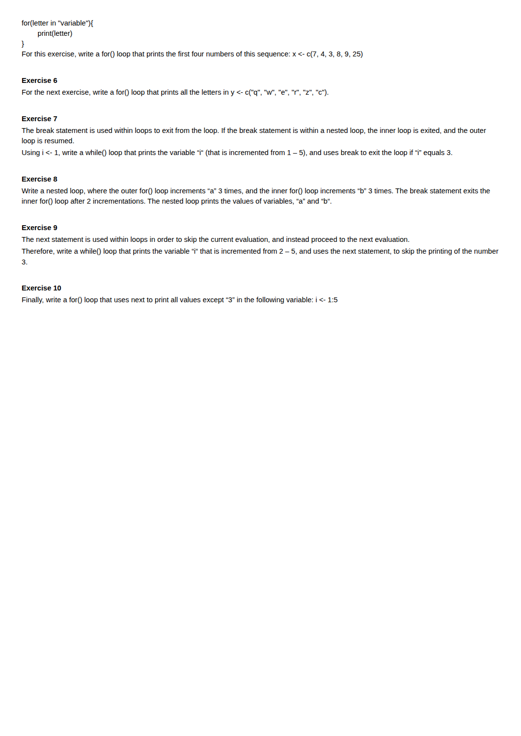for(letter in "variable"){
        print(letter)
}
For this exercise, write a for() loop that prints the first four numbers of this sequence: x <- c(7, 4, 3, 8, 9, 25)
Exercise 6
For the next exercise, write a for() loop that prints all the letters in y <- c("q", "w", "e", "r", "z", "c").
Exercise 7
The break statement is used within loops to exit from the loop. If the break statement is within a nested loop, the inner loop is exited, and the outer loop is resumed.
Using i <- 1, write a while() loop that prints the variable “i“ (that is incremented from 1 – 5), and uses break to exit the loop if “i” equals 3.
Exercise 8
Write a nested loop, where the outer for() loop increments “a” 3 times, and the inner for() loop increments “b” 3 times. The break statement exits the inner for() loop after 2 incrementations. The nested loop prints the values of variables, “a” and “b“.
Exercise 9
The next statement is used within loops in order to skip the current evaluation, and instead proceed to the next evaluation.
Therefore, write a while() loop that prints the variable “i“ that is incremented from 2 – 5, and uses the next statement, to skip the printing of the number 3.
Exercise 10
Finally, write a for() loop that uses next to print all values except “3” in the following variable: i <- 1:5